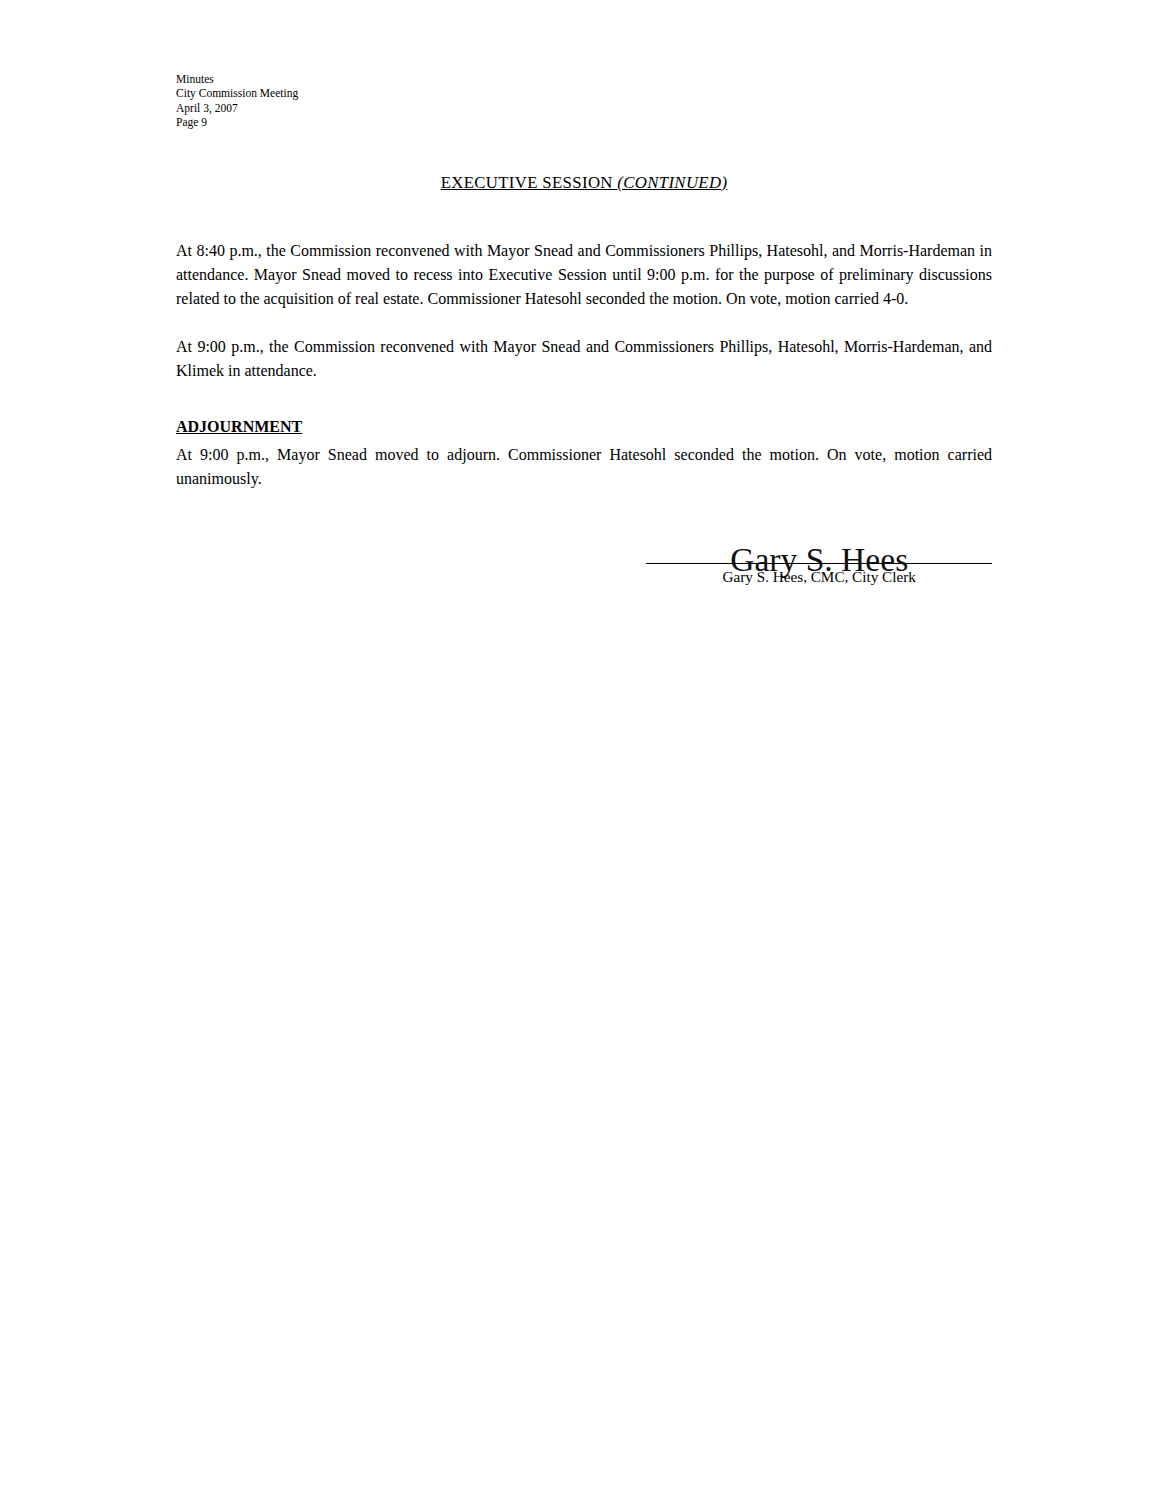Minutes
City Commission Meeting
April 3, 2007
Page 9
EXECUTIVE SESSION (CONTINUED)
At 8:40 p.m., the Commission reconvened with Mayor Snead and Commissioners Phillips, Hatesohl, and Morris-Hardeman in attendance. Mayor Snead moved to recess into Executive Session until 9:00 p.m. for the purpose of preliminary discussions related to the acquisition of real estate. Commissioner Hatesohl seconded the motion. On vote, motion carried 4-0.
At 9:00 p.m., the Commission reconvened with Mayor Snead and Commissioners Phillips, Hatesohl, Morris-Hardeman, and Klimek in attendance.
ADJOURNMENT
At 9:00 p.m., Mayor Snead moved to adjourn. Commissioner Hatesohl seconded the motion. On vote, motion carried unanimously.
Gary S. Hees Gary S. Hees, CMC, City Clerk